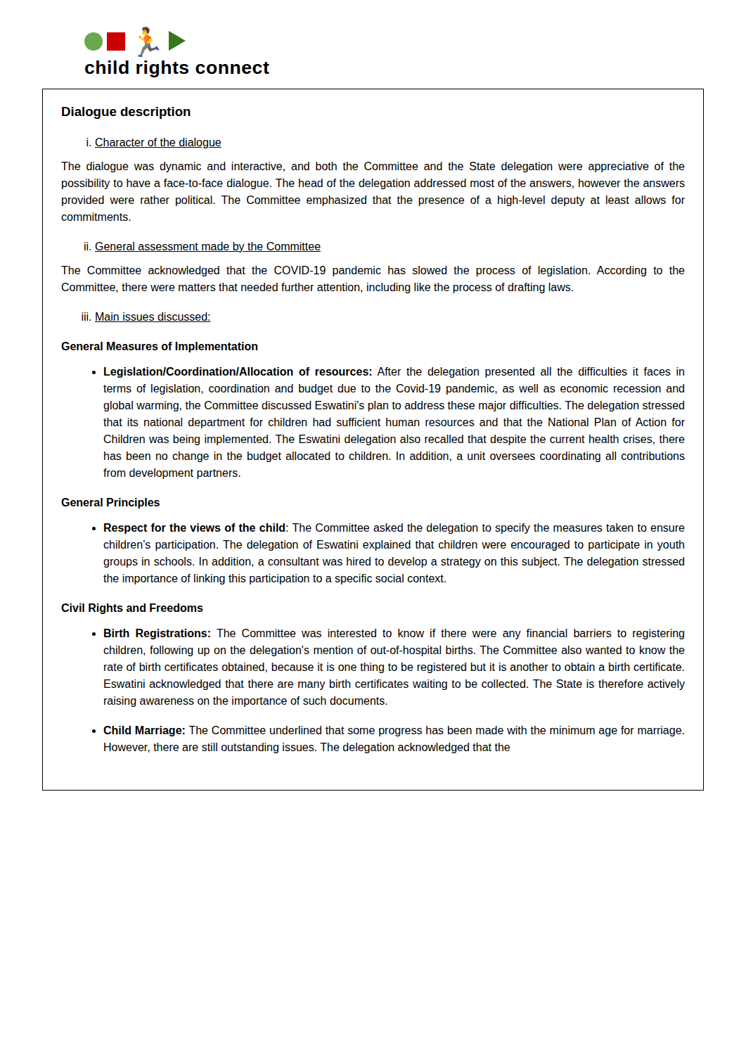🏃
child rights connect
Dialogue description
Character of the dialogue
The dialogue was dynamic and interactive, and both the Committee and the State delegation were appreciative of the possibility to have a face-to-face dialogue. The head of the delegation addressed most of the answers, however the answers provided were rather political. The Committee emphasized that the presence of a high-level deputy at least allows for commitments.
General assessment made by the Committee
The Committee acknowledged that the COVID-19 pandemic has slowed the process of legislation. According to the Committee, there were matters that needed further attention, including like the process of drafting laws.
Main issues discussed:
General Measures of Implementation
Legislation/Coordination/Allocation of resources: After the delegation presented all the difficulties it faces in terms of legislation, coordination and budget due to the Covid-19 pandemic, as well as economic recession and global warming, the Committee discussed Eswatini's plan to address these major difficulties. The delegation stressed that its national department for children had sufficient human resources and that the National Plan of Action for Children was being implemented. The Eswatini delegation also recalled that despite the current health crises, there has been no change in the budget allocated to children. In addition, a unit oversees coordinating all contributions from development partners.
General Principles
Respect for the views of the child: The Committee asked the delegation to specify the measures taken to ensure children’s participation. The delegation of Eswatini explained that children were encouraged to participate in youth groups in schools. In addition, a consultant was hired to develop a strategy on this subject. The delegation stressed the importance of linking this participation to a specific social context.
Civil Rights and Freedoms
Birth Registrations: The Committee was interested to know if there were any financial barriers to registering children, following up on the delegation's mention of out-of-hospital births. The Committee also wanted to know the rate of birth certificates obtained, because it is one thing to be registered but it is another to obtain a birth certificate. Eswatini acknowledged that there are many birth certificates waiting to be collected. The State is therefore actively raising awareness on the importance of such documents.
Child Marriage: The Committee underlined that some progress has been made with the minimum age for marriage. However, there are still outstanding issues. The delegation acknowledged that the